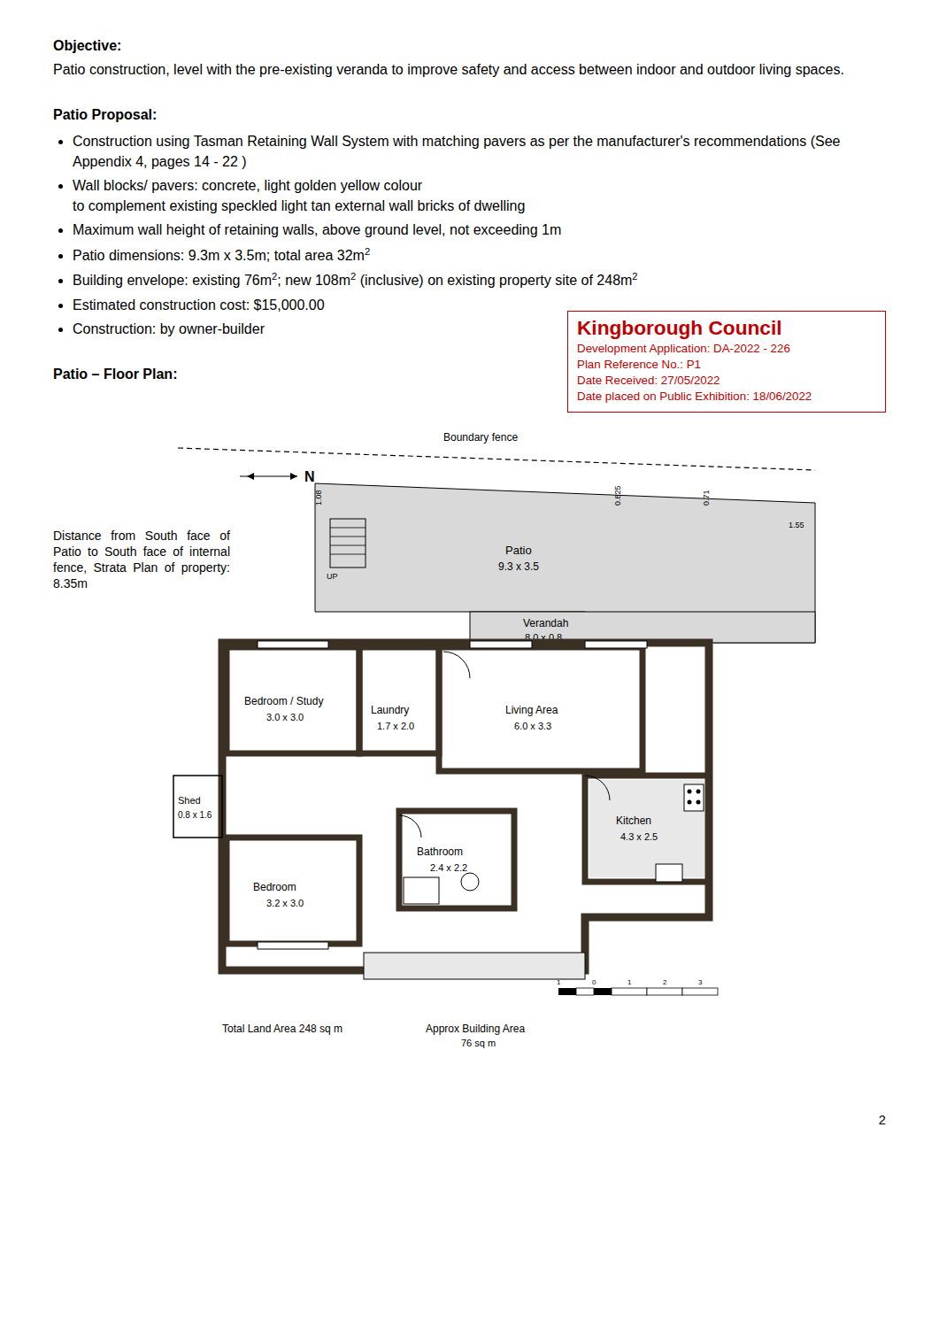Objective:
Patio construction, level with the pre-existing veranda to improve safety and access between indoor and outdoor living spaces.
Patio Proposal:
Construction using Tasman Retaining Wall System with matching pavers as per the manufacturer's recommendations (See Appendix 4, pages 14 - 22 )
Wall blocks/ pavers: concrete, light golden yellow colour
to complement existing speckled light tan external wall bricks of dwelling
Maximum wall height of retaining walls, above ground level, not exceeding 1m
Patio dimensions: 9.3m x 3.5m; total area 32m2
Building envelope: existing 76m2; new 108m2 (inclusive) on existing property site of 248m2
Estimated construction cost: $15,000.00
Construction: by owner-builder
Kingborough Council
Development Application: DA-2022 - 226
Plan Reference No.: P1
Date Received: 27/05/2022
Date placed on Public Exhibition: 18/06/2022
Patio – Floor Plan:
Distance from South face of Patio to South face of internal fence, Strata Plan of property: 8.35m
Boundary fence N Patio 9.3 x 3.5 Verandah 8.0 x 0.8 1.08 0.825 0.71 1.55 UP Bedroom / Study 3.0 x 3.0 Laundry 1.7 x 2.0 Living Area 6.0 x 3.3 Kitchen 4.3 x 2.5 Bathroom 2.4 x 2.2 Bedroom 3.2 x 3.0 Shed 0.8 x 1.6 1 0 1 2 3 Total Land Area 248 sq m Approx Building Area 76 sq m
2